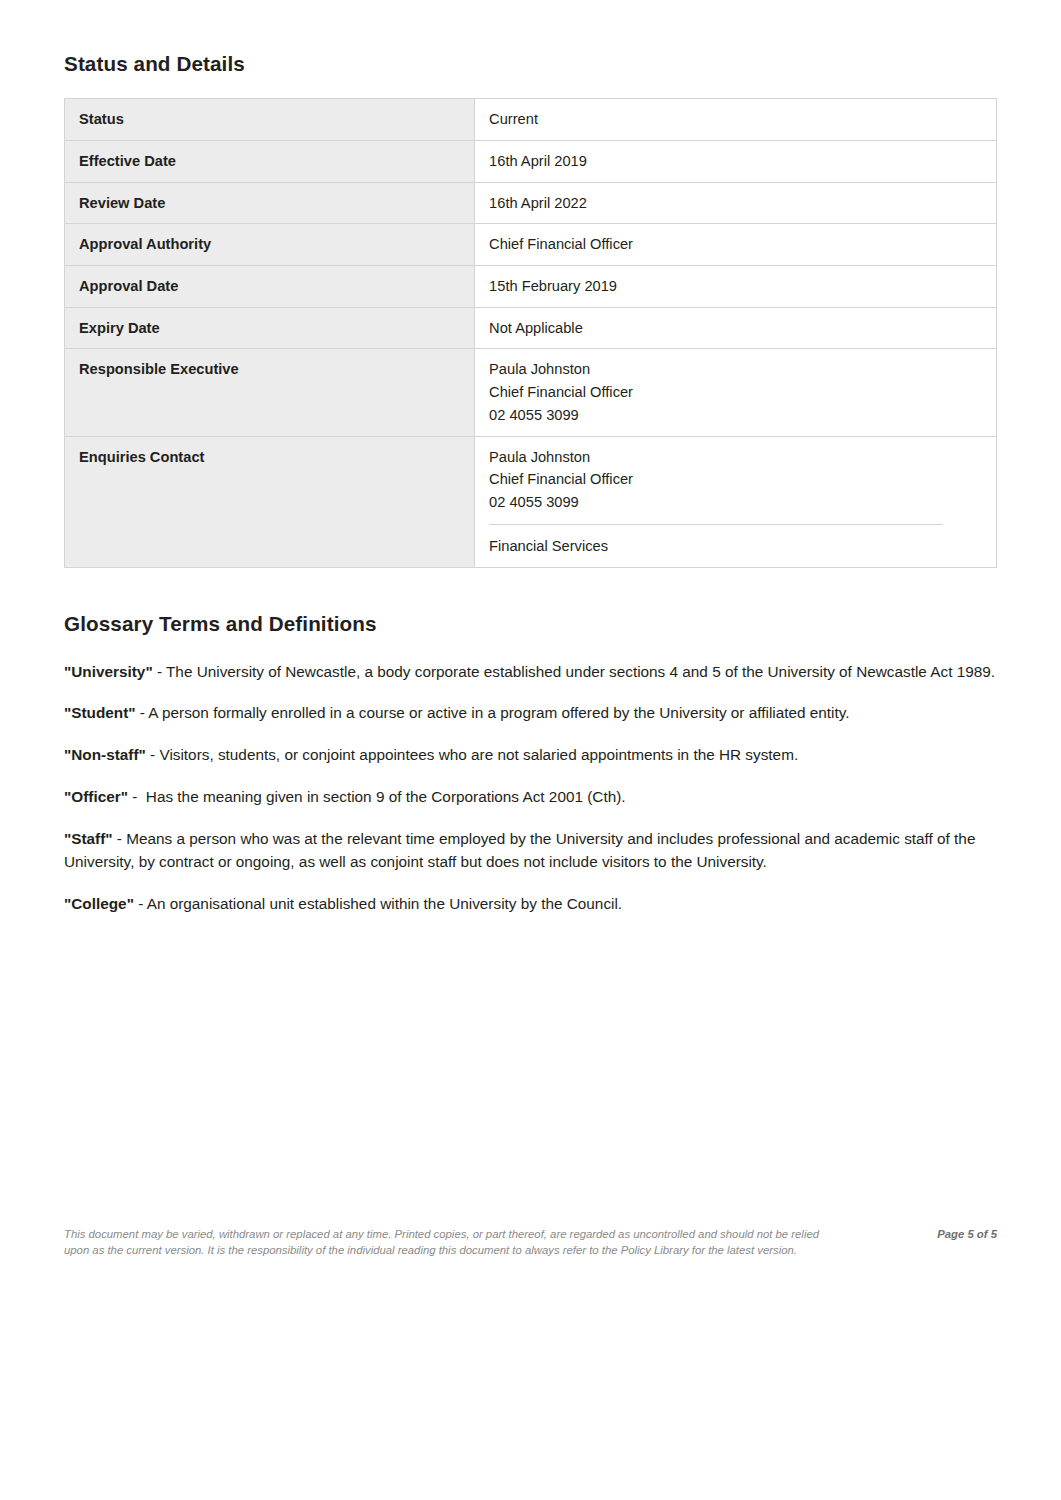Status and Details
| Status | Current |
| Effective Date | 16th April 2019 |
| Review Date | 16th April 2022 |
| Approval Authority | Chief Financial Officer |
| Approval Date | 15th February 2019 |
| Expiry Date | Not Applicable |
| Responsible Executive | Paula Johnston Chief Financial Officer 02 4055 3099 |
| Enquiries Contact | Paula Johnston Chief Financial Officer 02 4055 3099 Financial Services |
Glossary Terms and Definitions
"University" - The University of Newcastle, a body corporate established under sections 4 and 5 of the University of Newcastle Act 1989.
"Student" - A person formally enrolled in a course or active in a program offered by the University or affiliated entity.
"Non-staff" - Visitors, students, or conjoint appointees who are not salaried appointments in the HR system.
"Officer" - Has the meaning given in section 9 of the Corporations Act 2001 (Cth).
"Staff" - Means a person who was at the relevant time employed by the University and includes professional and academic staff of the University, by contract or ongoing, as well as conjoint staff but does not include visitors to the University.
"College" - An organisational unit established within the University by the Council.
This document may be varied, withdrawn or replaced at any time. Printed copies, or part thereof, are regarded as uncontrolled and should not be relied upon as the current version. It is the responsibility of the individual reading this document to always refer to the Policy Library for the latest version.
Page 5 of 5